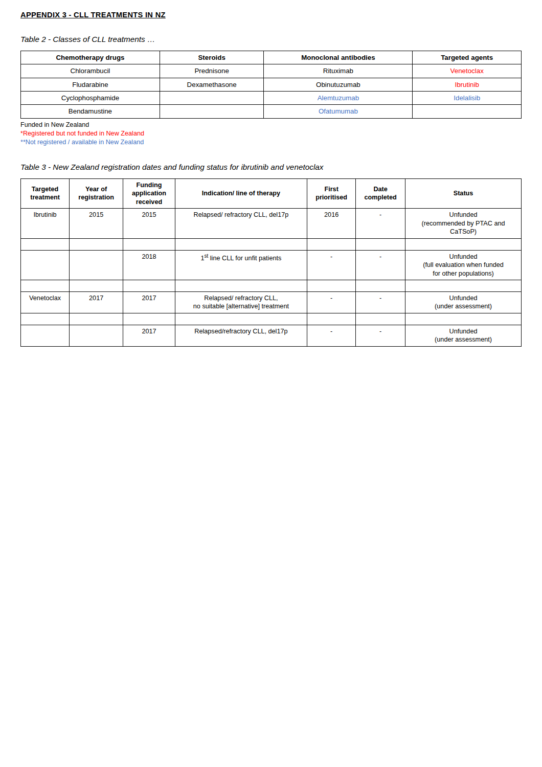APPENDIX 3 - CLL TREATMENTS IN NZ
Table 2 - Classes of CLL treatments …
| Chemotherapy drugs | Steroids | Monoclonal antibodies | Targeted agents |
| --- | --- | --- | --- |
| Chlorambucil | Prednisone | Rituximab | Venetoclax |
| Fludarabine | Dexamethasone | Obinutuzumab | Ibrutinib |
| Cyclophosphamide | | Alemtuzumab | Idelalisib |
| Bendamustine | | Ofatumumab | |
Funded in New Zealand
*Registered but not funded in New Zealand
**Not registered / available in New Zealand
Table 3 - New Zealand registration dates and funding status for ibrutinib and venetoclax
| Targeted treatment | Year of registration | Funding application received | Indication/ line of therapy | First prioritised | Date completed | Status |
| --- | --- | --- | --- | --- | --- | --- |
| Ibrutinib | 2015 | 2015 | Relapsed/ refractory CLL, del17p | 2016 | - | Unfunded (recommended by PTAC and CaTSoP) |
| | | 2018 | 1 st line CLL for unfit patients | - | - | Unfunded (full evaluation when funded for other populations) |
| Venetoclax | 2017 | 2017 | Relapsed/ refractory CLL, no suitable [alternative] treatment | - | - | Unfunded (under assessment) |
| | | 2017 | Relapsed/refractory CLL, del17p | - | - | Unfunded (under assessment) |